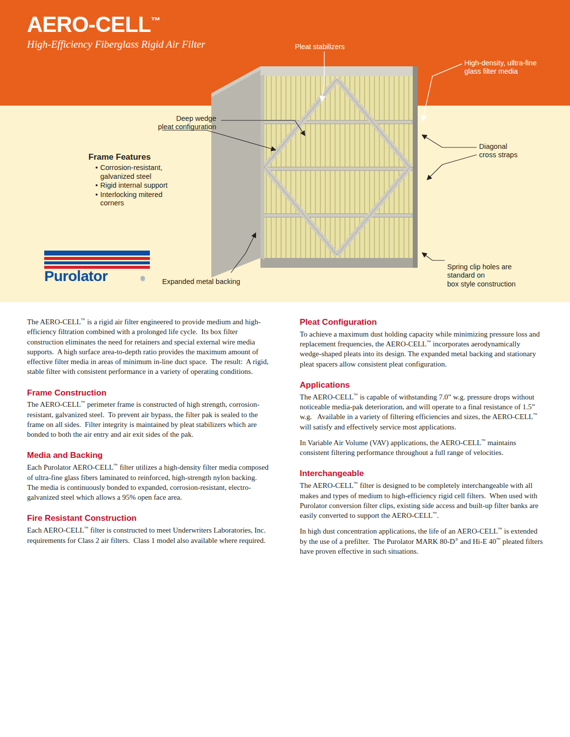AERO-CELL™
High-Efficiency Fiberglass Rigid Air Filter
Pleat stabilizers
High-density, ulltra-fine
glass filter media
Deep wedge
pleat configuration
Frame Features
Corrosion-resistant,
galvanized steel
Rigid internal support
Interlocking mitered
corners
Diagonal
cross straps
Spring clip holes are standard on
box style construction
Expanded metal backing
Purolator ®
The AERO-CELL™ is a rigid air filter engineered to provide medium and high-efficiency filtration combined with a prolonged life cycle. Its box filter construction eliminates the need for retainers and special external wire media supports. A high surface area-to-depth ratio provides the maximum amount of effective filter media in areas of minimum in-line duct space. The result: A rigid, stable filter with consistent performance in a variety of operating conditions.
Frame Construction
The AERO-CELL™ perimeter frame is constructed of high strength, corrosion-resistant, galvanized steel. To prevent air bypass, the filter pak is sealed to the frame on all sides. Filter integrity is maintained by pleat stabilizers which are bonded to both the air entry and air exit sides of the pak.
Media and Backing
Each Purolator AERO-CELL™ filter utilizes a high-density filter media composed of ultra-fine glass fibers laminated to reinforced, high-strength nylon backing. The media is continuously bonded to expanded, corrosion-resistant, electro-galvanized steel which allows a 95% open face area.
Fire Resistant Construction
Each AERO-CELL™ filter is constructed to meet Underwriters Laboratories, Inc. requirements for Class 2 air filters. Class 1 model also available where required.
Pleat Configuration
To achieve a maximum dust holding capacity while minimizing pressure loss and replacement frequencies, the AERO-CELL™ incorporates aerodynamically wedge-shaped pleats into its design. The expanded metal backing and stationary pleat spacers allow consistent pleat configuration.
Applications
The AERO-CELL™ is capable of withstanding 7.0” w.g. pressure drops without noticeable media-pak deterioration, and will operate to a final resistance of 1.5” w.g. Available in a variety of filtering efficiencies and sizes, the AERO-CELL™ will satisfy and effectively service most applications.
In Variable Air Volume (VAV) applications, the AERO-CELL™ maintains consistent filtering performance throughout a full range of velocities.
Interchangeable
The AERO-CELL™ filter is designed to be completely interchangeable with all makes and types of medium to high-efficiency rigid cell filters. When used with Purolator conversion filter clips, existing side access and built-up filter banks are easily converted to support the AERO-CELL™.
In high dust concentration applications, the life of an AERO-CELL™ is extended by the use of a prefilter. The Purolator MARK 80-D® and Hi-E 40™ pleated filters have proven effective in such situations.